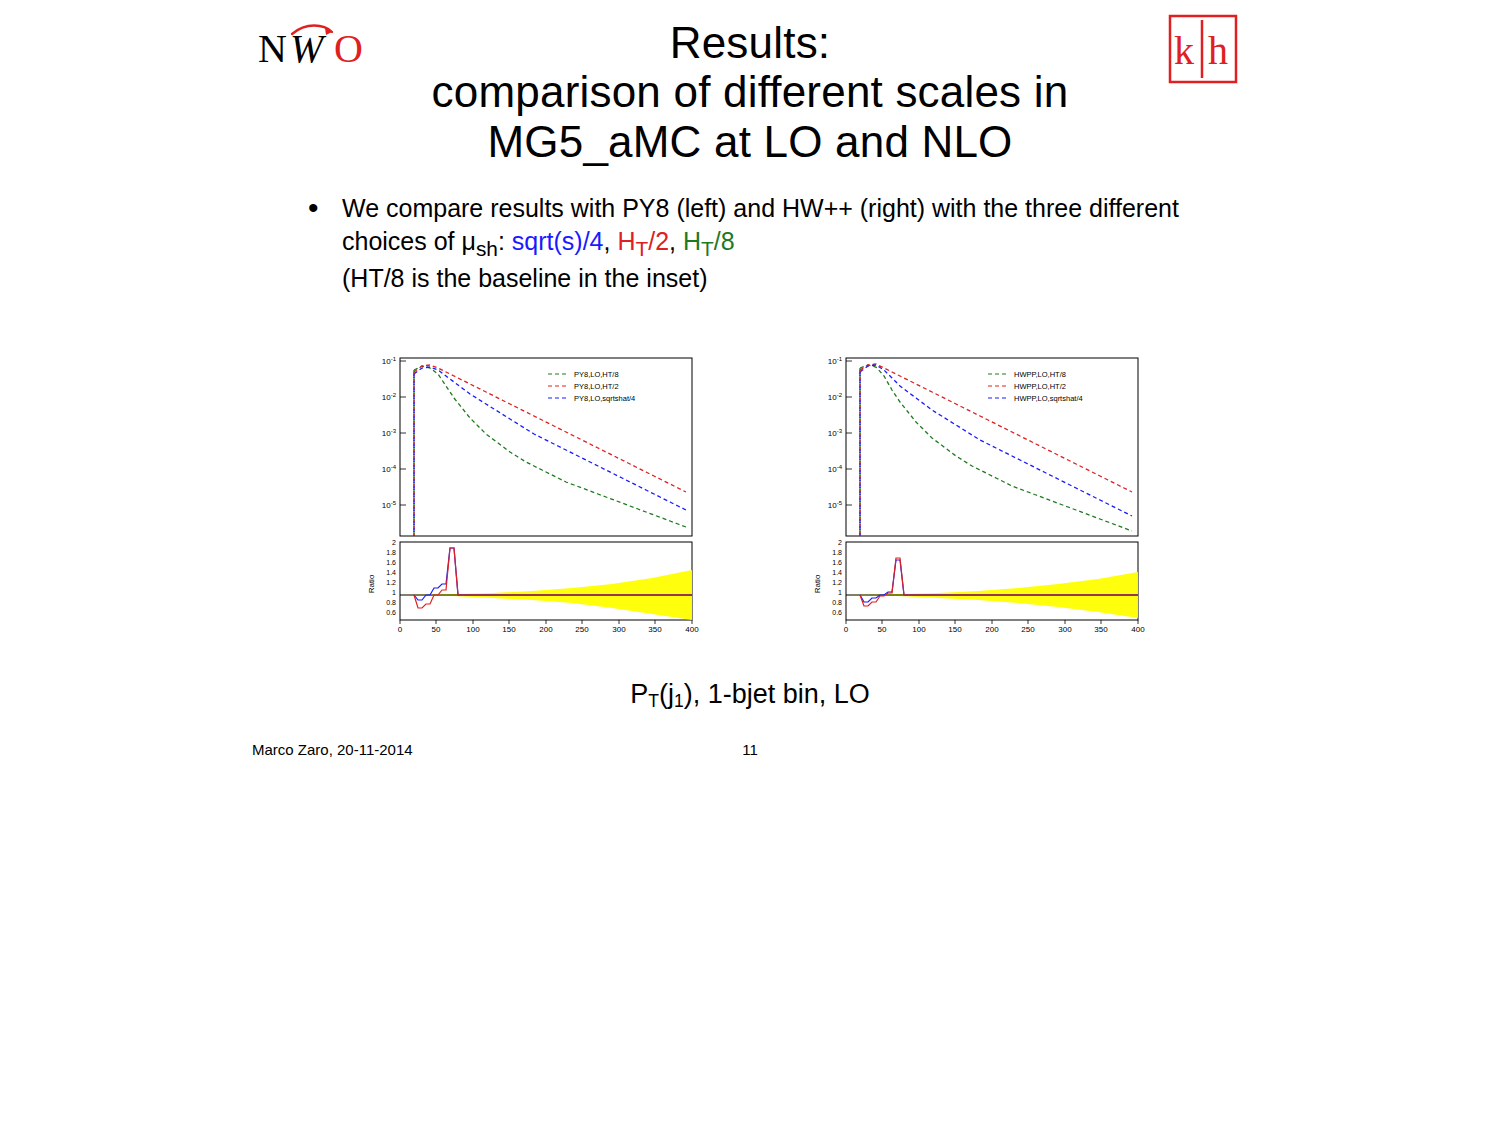N W O
k h
Results:
comparison of different scales in
MG5_aMC at LO and NLO
We compare results with PY8 (left) and HW++ (right) with the three different choices of μsh: sqrt(s)/4, HT/2, HT/8
(HT/8 is the baseline in the inset)
10-1 10-2 10-3 10-4 10-5 2 1.8 1.6 1.4 1.2 1 0.8 0.6 Ratio 0 50 100 150 200 250 300 350 400 PY8,LO,HT/8 PY8,LO,HT/2 PY8,LO,sqrtshat/4
10-1 10-2 10-3 10-4 10-5 2 1.8 1.6 1.4 1.2 1 0.8 0.6 Ratio 0 50 100 150 200 250 300 350 400 HWPP,LO,HT/8 HWPP,LO,HT/2 HWPP,LO,sqrtshat/4
PT(j1), 1-bjet bin, LO
Marco Zaro, 20-11-2014 11